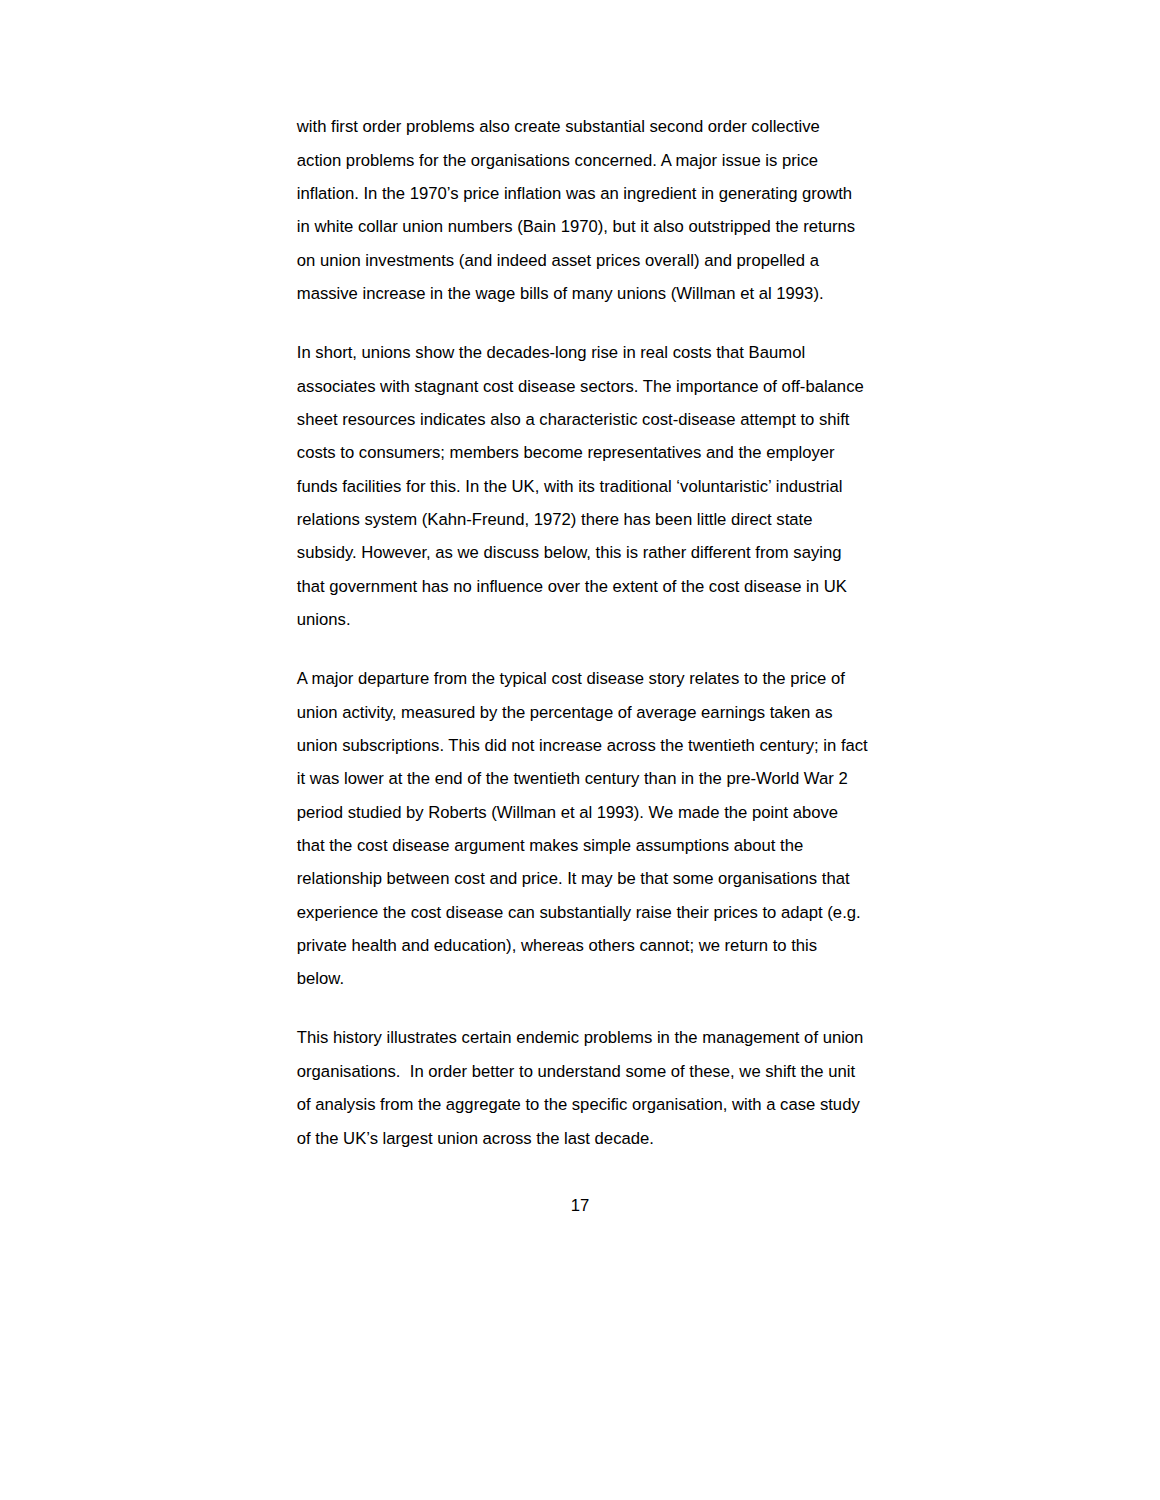with first order problems also create substantial second order collective action problems for the organisations concerned. A major issue is price inflation. In the 1970’s price inflation was an ingredient in generating growth in white collar union numbers (Bain 1970), but it also outstripped the returns on union investments (and indeed asset prices overall) and propelled a massive increase in the wage bills of many unions (Willman et al 1993).
In short, unions show the decades-long rise in real costs that Baumol associates with stagnant cost disease sectors. The importance of off-balance sheet resources indicates also a characteristic cost-disease attempt to shift costs to consumers; members become representatives and the employer funds facilities for this. In the UK, with its traditional ‘voluntaristic’ industrial relations system (Kahn-Freund, 1972) there has been little direct state subsidy. However, as we discuss below, this is rather different from saying that government has no influence over the extent of the cost disease in UK unions.
A major departure from the typical cost disease story relates to the price of union activity, measured by the percentage of average earnings taken as union subscriptions. This did not increase across the twentieth century; in fact it was lower at the end of the twentieth century than in the pre-World War 2 period studied by Roberts (Willman et al 1993). We made the point above that the cost disease argument makes simple assumptions about the relationship between cost and price. It may be that some organisations that experience the cost disease can substantially raise their prices to adapt (e.g. private health and education), whereas others cannot; we return to this below.
This history illustrates certain endemic problems in the management of union organisations. In order better to understand some of these, we shift the unit of analysis from the aggregate to the specific organisation, with a case study of the UK’s largest union across the last decade.
17